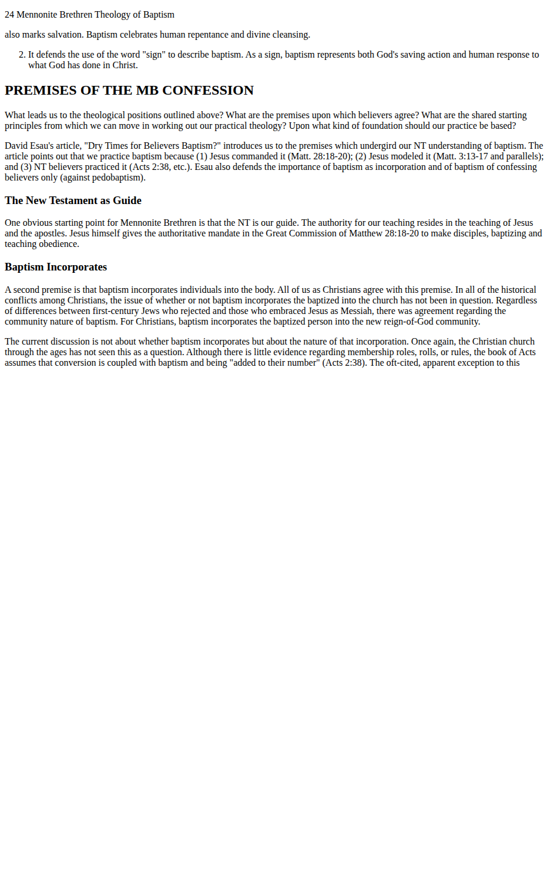24 Mennonite Brethren Theology of Baptism
also marks salvation. Baptism celebrates human repentance and divine cleansing.
It defends the use of the word "sign" to describe baptism. As a sign, baptism represents both God's saving action and human response to what God has done in Christ.
PREMISES OF THE MB CONFESSION
What leads us to the theological positions outlined above? What are the premises upon which believers agree? What are the shared starting principles from which we can move in working out our practical theology? Upon what kind of foundation should our practice be based?
David Esau's article, "Dry Times for Believers Baptism?" introduces us to the premises which undergird our NT understanding of baptism. The article points out that we practice baptism because (1) Jesus commanded it (Matt. 28:18-20); (2) Jesus modeled it (Matt. 3:13-17 and parallels); and (3) NT believers practiced it (Acts 2:38, etc.). Esau also defends the importance of baptism as incorporation and of baptism of confessing believers only (against pedobaptism).
The New Testament as Guide
One obvious starting point for Mennonite Brethren is that the NT is our guide. The authority for our teaching resides in the teaching of Jesus and the apostles. Jesus himself gives the authoritative mandate in the Great Commission of Matthew 28:18-20 to make disciples, baptizing and teaching obedience.
Baptism Incorporates
A second premise is that baptism incorporates individuals into the body. All of us as Christians agree with this premise. In all of the historical conflicts among Christians, the issue of whether or not baptism incorporates the baptized into the church has not been in question. Regardless of differences between first-century Jews who rejected and those who embraced Jesus as Messiah, there was agreement regarding the community nature of baptism. For Christians, baptism incorporates the baptized person into the new reign-of-God community.
The current discussion is not about whether baptism incorporates but about the nature of that incorporation. Once again, the Christian church through the ages has not seen this as a question. Although there is little evidence regarding membership roles, rolls, or rules, the book of Acts assumes that conversion is coupled with baptism and being "added to their number" (Acts 2:38). The oft-cited, apparent exception to this